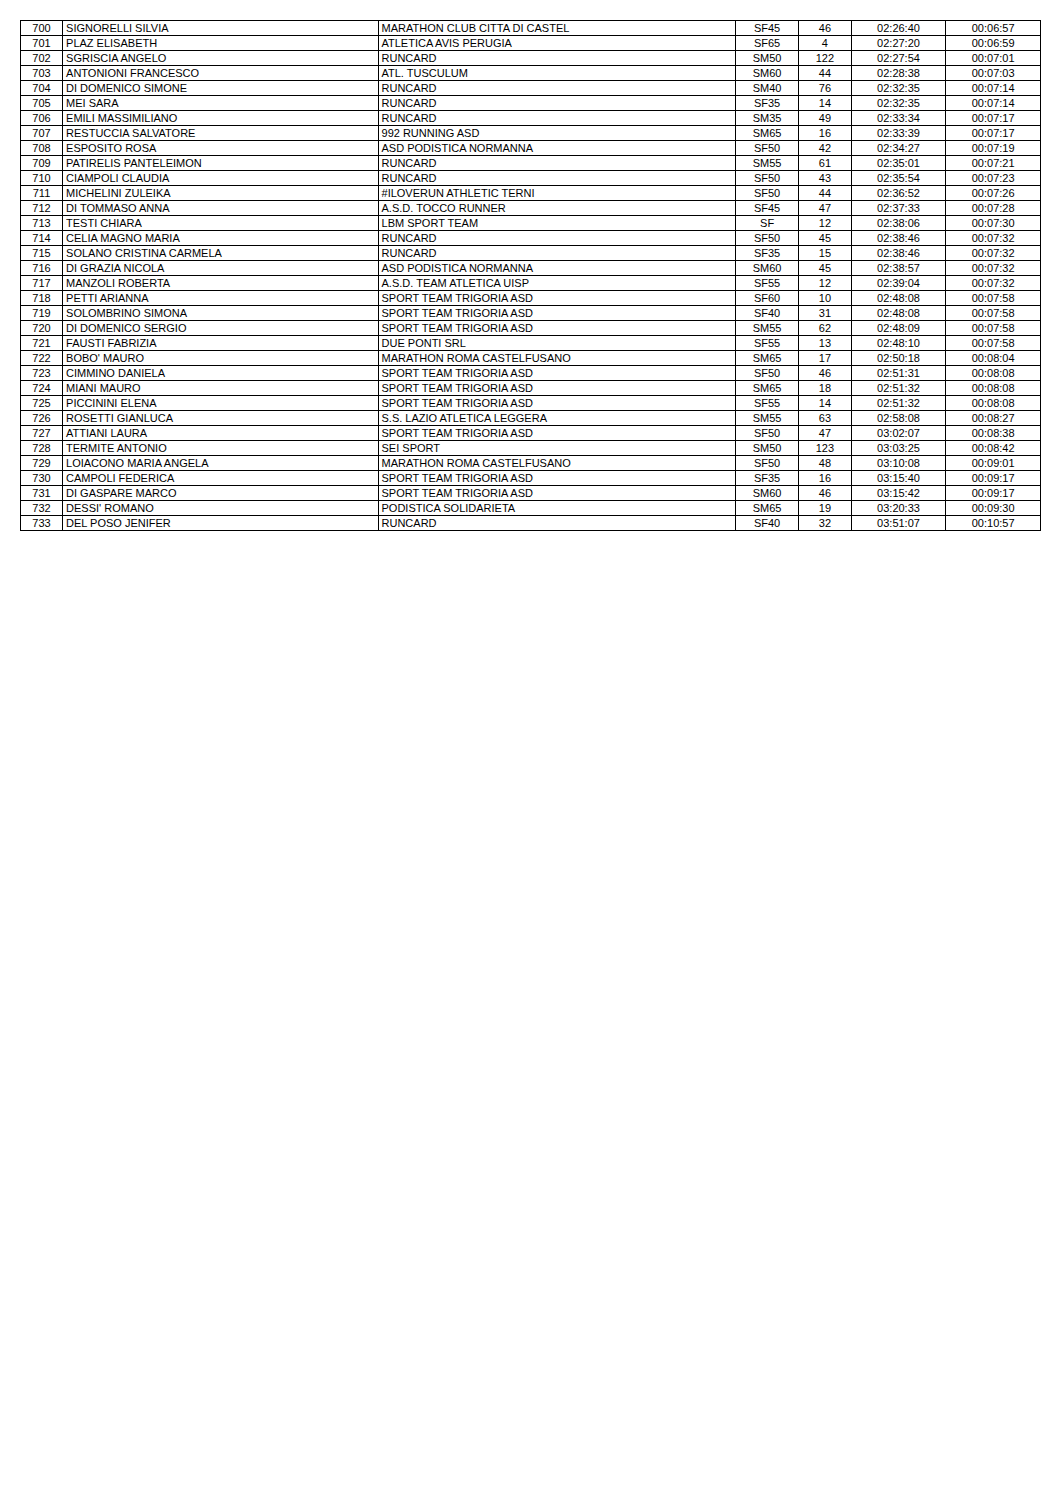| 700 | SIGNORELLI SILVIA | MARATHON CLUB CITTA DI CASTEL | SF45 | 46 | 02:26:40 | 00:06:57 |
| 701 | PLAZ ELISABETH | ATLETICA AVIS PERUGIA | SF65 | 4 | 02:27:20 | 00:06:59 |
| 702 | SGRISCIA ANGELO | RUNCARD | SM50 | 122 | 02:27:54 | 00:07:01 |
| 703 | ANTONIONI FRANCESCO | ATL. TUSCULUM | SM60 | 44 | 02:28:38 | 00:07:03 |
| 704 | DI DOMENICO SIMONE | RUNCARD | SM40 | 76 | 02:32:35 | 00:07:14 |
| 705 | MEI SARA | RUNCARD | SF35 | 14 | 02:32:35 | 00:07:14 |
| 706 | EMILI MASSIMILIANO | RUNCARD | SM35 | 49 | 02:33:34 | 00:07:17 |
| 707 | RESTUCCIA SALVATORE | 992 RUNNING ASD | SM65 | 16 | 02:33:39 | 00:07:17 |
| 708 | ESPOSITO ROSA | ASD PODISTICA NORMANNA | SF50 | 42 | 02:34:27 | 00:07:19 |
| 709 | PATIRELIS PANTELEIMON | RUNCARD | SM55 | 61 | 02:35:01 | 00:07:21 |
| 710 | CIAMPOLI CLAUDIA | RUNCARD | SF50 | 43 | 02:35:54 | 00:07:23 |
| 711 | MICHELINI ZULEIKA | #ILOVERUN ATHLETIC TERNI | SF50 | 44 | 02:36:52 | 00:07:26 |
| 712 | DI TOMMASO ANNA | A.S.D. TOCCO RUNNER | SF45 | 47 | 02:37:33 | 00:07:28 |
| 713 | TESTI CHIARA | LBM SPORT TEAM | SF | 12 | 02:38:06 | 00:07:30 |
| 714 | CELIA MAGNO MARIA | RUNCARD | SF50 | 45 | 02:38:46 | 00:07:32 |
| 715 | SOLANO CRISTINA CARMELA | RUNCARD | SF35 | 15 | 02:38:46 | 00:07:32 |
| 716 | DI GRAZIA NICOLA | ASD PODISTICA NORMANNA | SM60 | 45 | 02:38:57 | 00:07:32 |
| 717 | MANZOLI ROBERTA | A.S.D. TEAM ATLETICA UISP | SF55 | 12 | 02:39:04 | 00:07:32 |
| 718 | PETTI ARIANNA | SPORT TEAM TRIGORIA ASD | SF60 | 10 | 02:48:08 | 00:07:58 |
| 719 | SOLOMBRINO SIMONA | SPORT TEAM TRIGORIA ASD | SF40 | 31 | 02:48:08 | 00:07:58 |
| 720 | DI DOMENICO SERGIO | SPORT TEAM TRIGORIA ASD | SM55 | 62 | 02:48:09 | 00:07:58 |
| 721 | FAUSTI FABRIZIA | DUE PONTI SRL | SF55 | 13 | 02:48:10 | 00:07:58 |
| 722 | BOBO' MAURO | MARATHON ROMA CASTELFUSANO | SM65 | 17 | 02:50:18 | 00:08:04 |
| 723 | CIMMINO DANIELA | SPORT TEAM TRIGORIA ASD | SF50 | 46 | 02:51:31 | 00:08:08 |
| 724 | MIANI MAURO | SPORT TEAM TRIGORIA ASD | SM65 | 18 | 02:51:32 | 00:08:08 |
| 725 | PICCININI ELENA | SPORT TEAM TRIGORIA ASD | SF55 | 14 | 02:51:32 | 00:08:08 |
| 726 | ROSETTI GIANLUCA | S.S. LAZIO ATLETICA LEGGERA | SM55 | 63 | 02:58:08 | 00:08:27 |
| 727 | ATTIANI LAURA | SPORT TEAM TRIGORIA ASD | SF50 | 47 | 03:02:07 | 00:08:38 |
| 728 | TERMITE ANTONIO | SEI SPORT | SM50 | 123 | 03:03:25 | 00:08:42 |
| 729 | LOIACONO MARIA ANGELA | MARATHON ROMA CASTELFUSANO | SF50 | 48 | 03:10:08 | 00:09:01 |
| 730 | CAMPOLI FEDERICA | SPORT TEAM TRIGORIA ASD | SF35 | 16 | 03:15:40 | 00:09:17 |
| 731 | DI GASPARE MARCO | SPORT TEAM TRIGORIA ASD | SM60 | 46 | 03:15:42 | 00:09:17 |
| 732 | DESSI' ROMANO | PODISTICA SOLIDARIETA | SM65 | 19 | 03:20:33 | 00:09:30 |
| 733 | DEL POSO JENIFER | RUNCARD | SF40 | 32 | 03:51:07 | 00:10:57 |